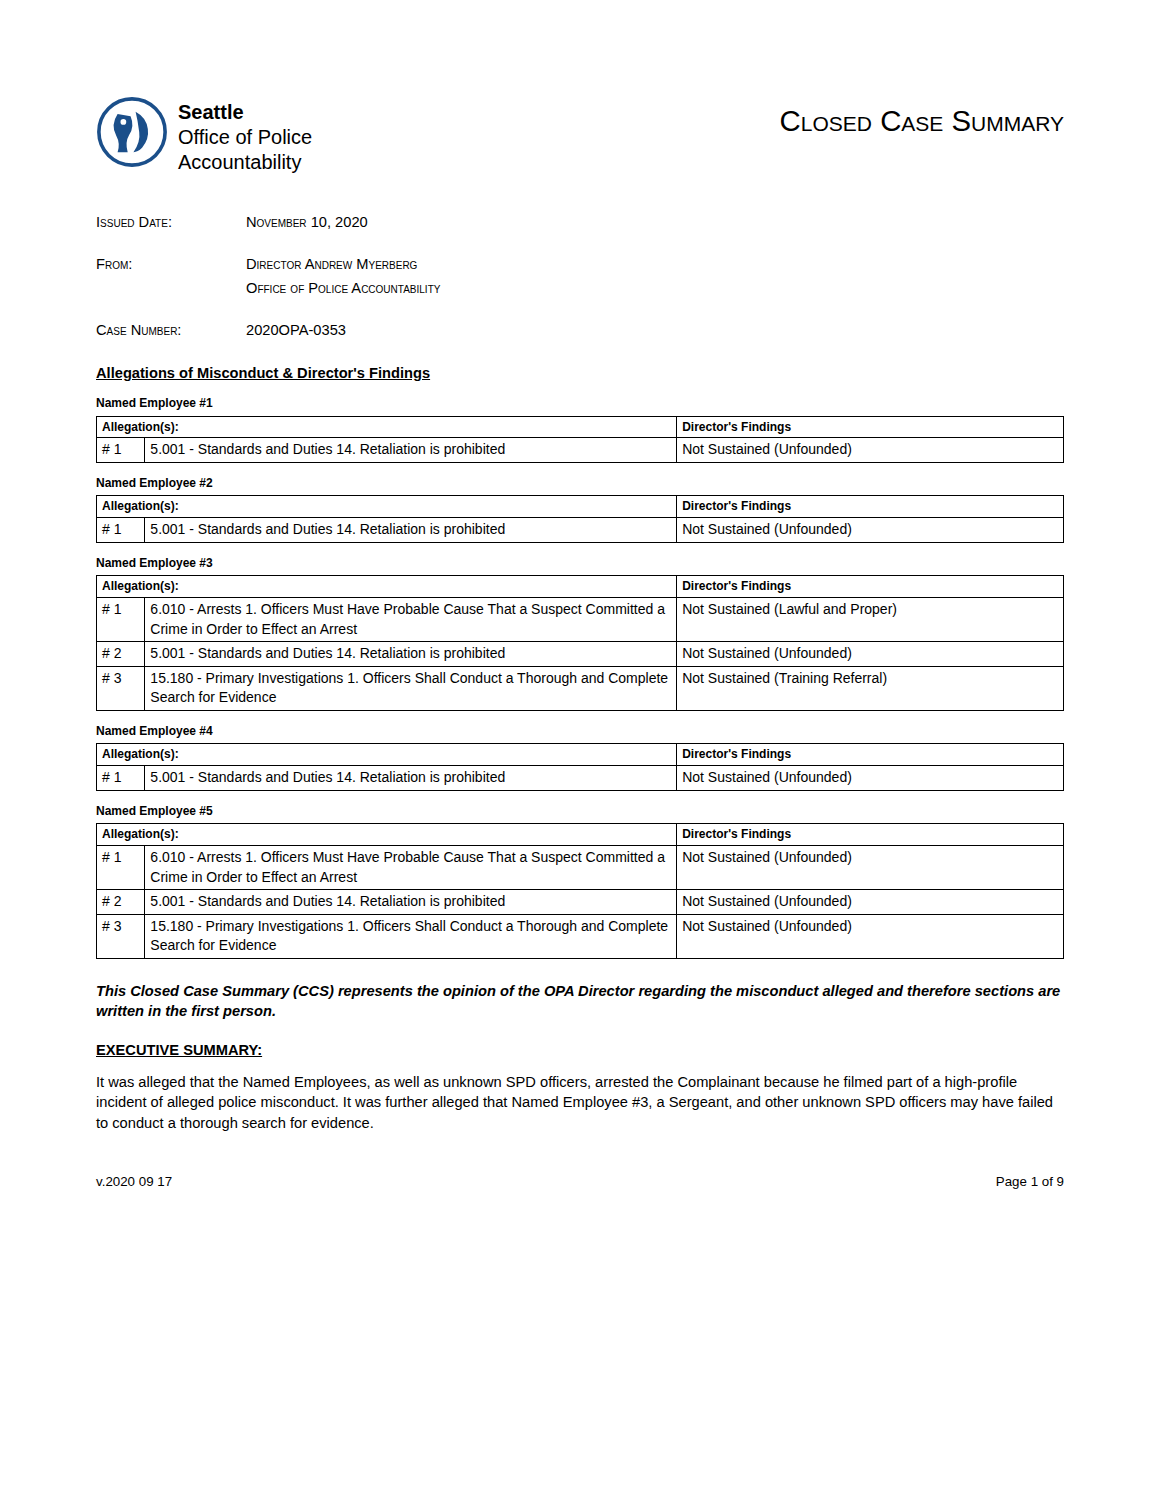Seattle
Office of Police
Accountability
Closed Case Summary
Issued Date:
November 10, 2020
From:
Director Andrew Myerberg
Office of Police Accountability
Case Number:
2020OPA-0353
Allegations of Misconduct & Director's Findings
Named Employee #1
| Allegation(s): | Director's Findings |
| --- | --- |
| # 1 | 5.001 - Standards and Duties 14. Retaliation is prohibited | Not Sustained (Unfounded) |
Named Employee #2
| Allegation(s): | Director's Findings |
| --- | --- |
| # 1 | 5.001 - Standards and Duties 14. Retaliation is prohibited | Not Sustained (Unfounded) |
Named Employee #3
| Allegation(s): | Director's Findings |
| --- | --- |
| # 1 | 6.010 - Arrests 1. Officers Must Have Probable Cause That a Suspect Committed a Crime in Order to Effect an Arrest | Not Sustained (Lawful and Proper) |
| # 2 | 5.001 - Standards and Duties 14. Retaliation is prohibited | Not Sustained (Unfounded) |
| # 3 | 15.180 - Primary Investigations 1. Officers Shall Conduct a Thorough and Complete Search for Evidence | Not Sustained (Training Referral) |
Named Employee #4
| Allegation(s): | Director's Findings |
| --- | --- |
| # 1 | 5.001 - Standards and Duties 14. Retaliation is prohibited | Not Sustained (Unfounded) |
Named Employee #5
| Allegation(s): | Director's Findings |
| --- | --- |
| # 1 | 6.010 - Arrests 1. Officers Must Have Probable Cause That a Suspect Committed a Crime in Order to Effect an Arrest | Not Sustained (Unfounded) |
| # 2 | 5.001 - Standards and Duties 14. Retaliation is prohibited | Not Sustained (Unfounded) |
| # 3 | 15.180 - Primary Investigations 1. Officers Shall Conduct a Thorough and Complete Search for Evidence | Not Sustained (Unfounded) |
This Closed Case Summary (CCS) represents the opinion of the OPA Director regarding the misconduct alleged and therefore sections are written in the first person.
EXECUTIVE SUMMARY:
It was alleged that the Named Employees, as well as unknown SPD officers, arrested the Complainant because he filmed part of a high-profile incident of alleged police misconduct. It was further alleged that Named Employee #3, a Sergeant, and other unknown SPD officers may have failed to conduct a thorough search for evidence.
v.2020 09 17
Page 1 of 9